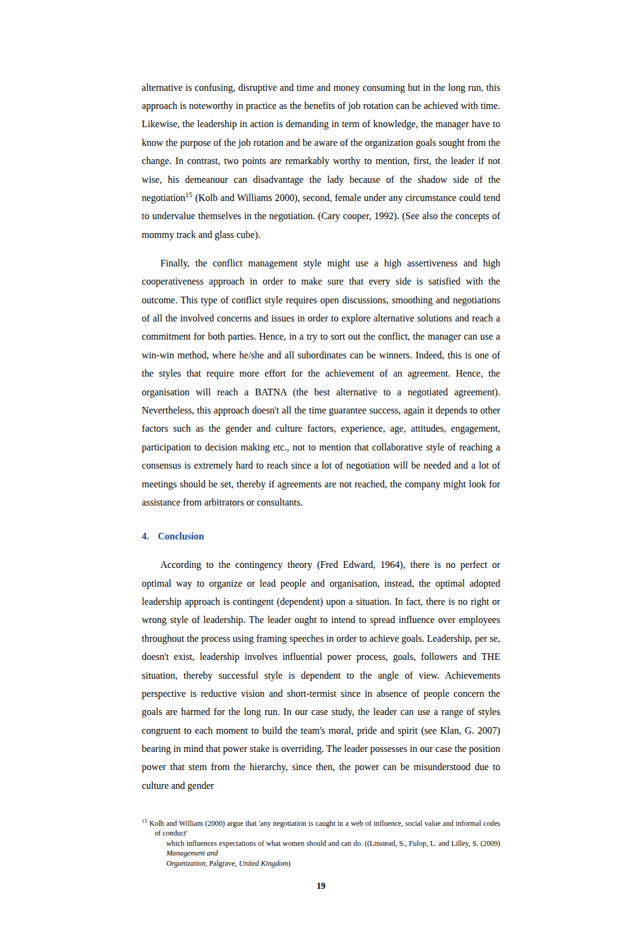alternative is confusing, disruptive and time and money consuming but in the long run, this approach is noteworthy in practice as the benefits of job rotation can be achieved with time. Likewise, the leadership in action is demanding in term of knowledge, the manager have to know the purpose of the job rotation and be aware of the organization goals sought from the change. In contrast, two points are remarkably worthy to mention, first, the leader if not wise, his demeanour can disadvantage the lady because of the shadow side of the negotiation15 (Kolb and Williams 2000), second, female under any circumstance could tend to undervalue themselves in the negotiation. (Cary cooper, 1992). (See also the concepts of mommy track and glass cube).
Finally, the conflict management style might use a high assertiveness and high cooperativeness approach in order to make sure that every side is satisfied with the outcome. This type of conflict style requires open discussions, smoothing and negotiations of all the involved concerns and issues in order to explore alternative solutions and reach a commitment for both parties. Hence, in a try to sort out the conflict, the manager can use a win-win method, where he/she and all subordinates can be winners. Indeed, this is one of the styles that require more effort for the achievement of an agreement. Hence, the organisation will reach a BATNA (the best alternative to a negotiated agreement). Nevertheless, this approach doesn't all the time guarantee success, again it depends to other factors such as the gender and culture factors, experience, age, attitudes, engagement, participation to decision making etc., not to mention that collaborative style of reaching a consensus is extremely hard to reach since a lot of negotiation will be needed and a lot of meetings should be set, thereby if agreements are not reached, the company might look for assistance from arbitrators or consultants.
4. Conclusion
According to the contingency theory (Fred Edward, 1964), there is no perfect or optimal way to organize or lead people and organisation, instead, the optimal adopted leadership approach is contingent (dependent) upon a situation. In fact, there is no right or wrong style of leadership. The leader ought to intend to spread influence over employees throughout the process using framing speeches in order to achieve goals. Leadership, per se, doesn't exist, leadership involves influential power process, goals, followers and THE situation, thereby successful style is dependent to the angle of view. Achievements perspective is reductive vision and short-termist since in absence of people concern the goals are harmed for the long run. In our case study, the leader can use a range of styles congruent to each moment to build the team's moral, pride and spirit (see Klan, G. 2007) bearing in mind that power stake is overriding. The leader possesses in our case the position power that stem from the hierarchy, since then, the power can be misunderstood due to culture and gender
15 Kolb and William (2000) argue that 'any negotiation is caught in a web of influence, social value and informal codes of conduct' which influences expectations of what women should and can do. ((Linstead, S., Fulop, L. and Lilley, S. (2009) Management and Organization, Palgrave, United Kingdom)
19